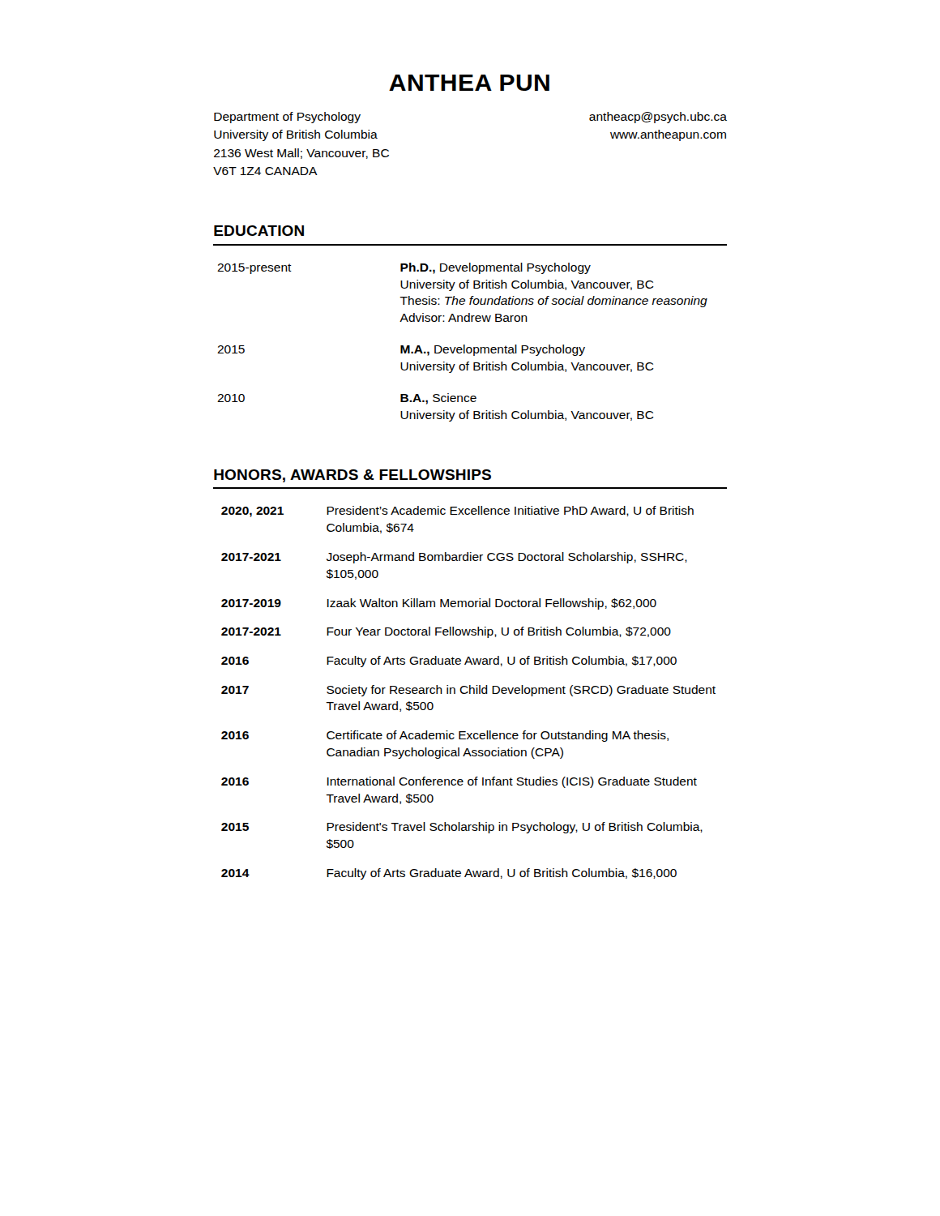ANTHEA PUN
Department of Psychology
University of British Columbia
2136 West Mall; Vancouver, BC
V6T 1Z4 CANADA
antheacp@psych.ubc.ca
www.antheapun.com
EDUCATION
| 2015-present | Ph.D., Developmental Psychology University of British Columbia, Vancouver, BC Thesis: The foundations of social dominance reasoning Advisor: Andrew Baron |
| 2015 | M.A., Developmental Psychology University of British Columbia, Vancouver, BC |
| 2010 | B.A., Science University of British Columbia, Vancouver, BC |
HONORS, AWARDS & FELLOWSHIPS
| 2020, 2021 | President’s Academic Excellence Initiative PhD Award, U of British Columbia, $674 |
| 2017-2021 | Joseph-Armand Bombardier CGS Doctoral Scholarship, SSHRC, $105,000 |
| 2017-2019 | Izaak Walton Killam Memorial Doctoral Fellowship, $62,000 |
| 2017-2021 | Four Year Doctoral Fellowship, U of British Columbia, $72,000 |
| 2016 | Faculty of Arts Graduate Award, U of British Columbia, $17,000 |
| 2017 | Society for Research in Child Development (SRCD) Graduate Student Travel Award, $500 |
| 2016 | Certificate of Academic Excellence for Outstanding MA thesis, Canadian Psychological Association (CPA) |
| 2016 | International Conference of Infant Studies (ICIS) Graduate Student Travel Award, $500 |
| 2015 | President's Travel Scholarship in Psychology, U of British Columbia, $500 |
| 2014 | Faculty of Arts Graduate Award, U of British Columbia, $16,000 |